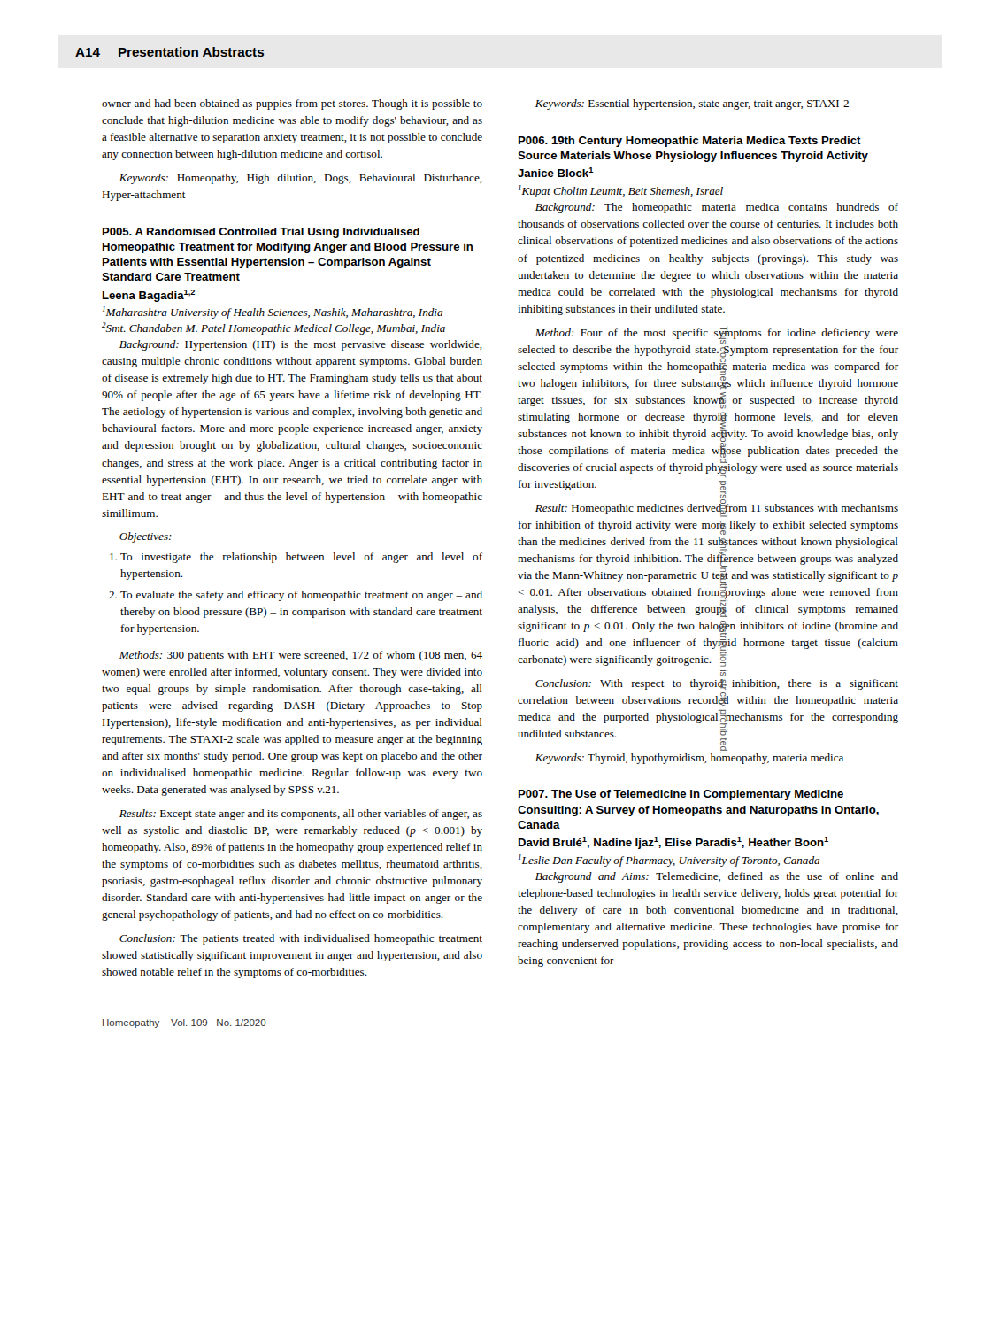A14 Presentation Abstracts
This document was downloaded for personal use only. Unauthorized distribution is strictly prohibited.
owner and had been obtained as puppies from pet stores. Though it is possible to conclude that high-dilution medicine was able to modify dogs' behaviour, and as a feasible alternative to separation anxiety treatment, it is not possible to conclude any connection between high-dilution medicine and cortisol.
Keywords: Homeopathy, High dilution, Dogs, Behavioural Disturbance, Hyper-attachment
P005. A Randomised Controlled Trial Using Individualised Homeopathic Treatment for Modifying Anger and Blood Pressure in Patients with Essential Hypertension – Comparison Against Standard Care Treatment
Leena Bagadia1,2
1Maharashtra University of Health Sciences, Nashik, Maharashtra, India
2Smt. Chandaben M. Patel Homeopathic Medical College, Mumbai, India
Background: Hypertension (HT) is the most pervasive disease worldwide, causing multiple chronic conditions without apparent symptoms. Global burden of disease is extremely high due to HT. The Framingham study tells us that about 90% of people after the age of 65 years have a lifetime risk of developing HT. The aetiology of hypertension is various and complex, involving both genetic and behavioural factors. More and more people experience increased anger, anxiety and depression brought on by globalization, cultural changes, socioeconomic changes, and stress at the work place. Anger is a critical contributing factor in essential hypertension (EHT). In our research, we tried to correlate anger with EHT and to treat anger – and thus the level of hypertension – with homeopathic simillimum.
Objectives:
To investigate the relationship between level of anger and level of hypertension.
To evaluate the safety and efficacy of homeopathic treatment on anger – and thereby on blood pressure (BP) – in comparison with standard care treatment for hypertension.
Methods: 300 patients with EHT were screened, 172 of whom (108 men, 64 women) were enrolled after informed, voluntary consent. They were divided into two equal groups by simple randomisation. After thorough case-taking, all patients were advised regarding DASH (Dietary Approaches to Stop Hypertension), life-style modification and anti-hypertensives, as per individual requirements. The STAXI-2 scale was applied to measure anger at the beginning and after six months' study period. One group was kept on placebo and the other on individualised homeopathic medicine. Regular follow-up was every two weeks. Data generated was analysed by SPSS v.21.
Results: Except state anger and its components, all other variables of anger, as well as systolic and diastolic BP, were remarkably reduced (p < 0.001) by homeopathy. Also, 89% of patients in the homeopathy group experienced relief in the symptoms of co-morbidities such as diabetes mellitus, rheumatoid arthritis, psoriasis, gastro-esophageal reflux disorder and chronic obstructive pulmonary disorder. Standard care with anti-hypertensives had little impact on anger or the general psychopathology of patients, and had no effect on co-morbidities.
Conclusion: The patients treated with individualised homeopathic treatment showed statistically significant improvement in anger and hypertension, and also showed notable relief in the symptoms of co-morbidities.
Keywords: Essential hypertension, state anger, trait anger, STAXI-2
P006. 19th Century Homeopathic Materia Medica Texts Predict Source Materials Whose Physiology Influences Thyroid Activity
Janice Block1
1Kupat Cholim Leumit, Beit Shemesh, Israel
Background: The homeopathic materia medica contains hundreds of thousands of observations collected over the course of centuries. It includes both clinical observations of potentized medicines and also observations of the actions of potentized medicines on healthy subjects (provings). This study was undertaken to determine the degree to which observations within the materia medica could be correlated with the physiological mechanisms for thyroid inhibiting substances in their undiluted state.
Method: Four of the most specific symptoms for iodine deficiency were selected to describe the hypothyroid state. Symptom representation for the four selected symptoms within the homeopathic materia medica was compared for two halogen inhibitors, for three substances which influence thyroid hormone target tissues, for six substances known or suspected to increase thyroid stimulating hormone or decrease thyroid hormone levels, and for eleven substances not known to inhibit thyroid activity. To avoid knowledge bias, only those compilations of materia medica whose publication dates preceded the discoveries of crucial aspects of thyroid physiology were used as source materials for investigation.
Result: Homeopathic medicines derived from 11 substances with mechanisms for inhibition of thyroid activity were more likely to exhibit selected symptoms than the medicines derived from the 11 substances without known physiological mechanisms for thyroid inhibition. The difference between groups was analyzed via the Mann-Whitney non-parametric U test and was statistically significant to p < 0.01. After observations obtained from provings alone were removed from analysis, the difference between groups of clinical symptoms remained significant to p < 0.01. Only the two halogen inhibitors of iodine (bromine and fluoric acid) and one influencer of thyroid hormone target tissue (calcium carbonate) were significantly goitrogenic.
Conclusion: With respect to thyroid inhibition, there is a significant correlation between observations recorded within the homeopathic materia medica and the purported physiological mechanisms for the corresponding undiluted substances.
Keywords: Thyroid, hypothyroidism, homeopathy, materia medica
P007. The Use of Telemedicine in Complementary Medicine Consulting: A Survey of Homeopaths and Naturopaths in Ontario, Canada
David Brulé1, Nadine Ijaz1, Elise Paradis1, Heather Boon1
1Leslie Dan Faculty of Pharmacy, University of Toronto, Canada
Background and Aims: Telemedicine, defined as the use of online and telephone-based technologies in health service delivery, holds great potential for the delivery of care in both conventional biomedicine and in traditional, complementary and alternative medicine. These technologies have promise for reaching underserved populations, providing access to non-local specialists, and being convenient for
Homeopathy Vol. 109 No. 1/2020